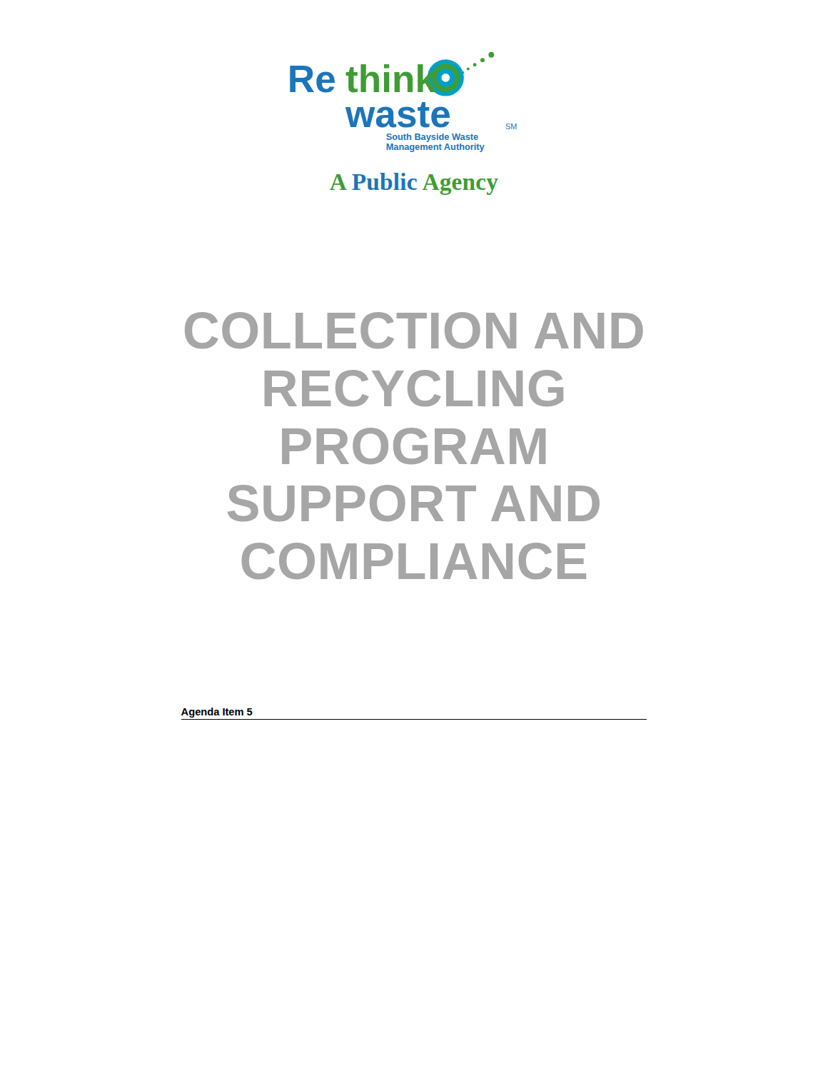A Public Agency
Collection and Recycling Program Support and Compliance
Agenda Item 5